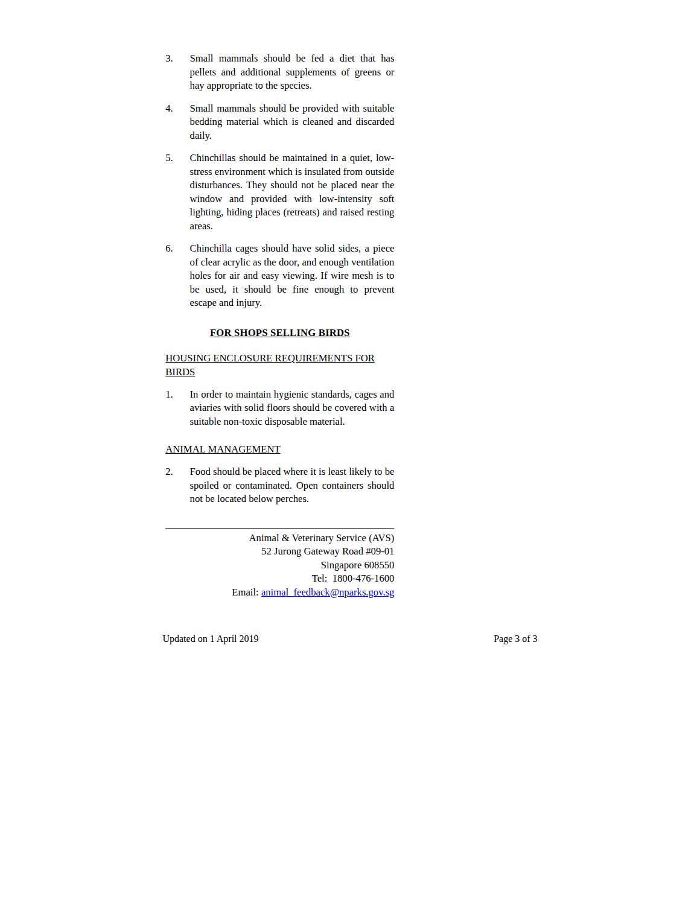3. Small mammals should be fed a diet that has pellets and additional supplements of greens or hay appropriate to the species.
4. Small mammals should be provided with suitable bedding material which is cleaned and discarded daily.
5. Chinchillas should be maintained in a quiet, low-stress environment which is insulated from outside disturbances. They should not be placed near the window and provided with low-intensity soft lighting, hiding places (retreats) and raised resting areas.
6. Chinchilla cages should have solid sides, a piece of clear acrylic as the door, and enough ventilation holes for air and easy viewing. If wire mesh is to be used, it should be fine enough to prevent escape and injury.
FOR SHOPS SELLING BIRDS
HOUSING ENCLOSURE REQUIREMENTS FOR BIRDS
1. In order to maintain hygienic standards, cages and aviaries with solid floors should be covered with a suitable non-toxic disposable material.
ANIMAL MANAGEMENT
2. Food should be placed where it is least likely to be spoiled or contaminated. Open containers should not be located below perches.
Animal & Veterinary Service (AVS)
52 Jurong Gateway Road #09-01
Singapore 608550
Tel: 1800-476-1600
Email: animal_feedback@nparks.gov.sg
Updated on 1 April 2019 Page 3 of 3